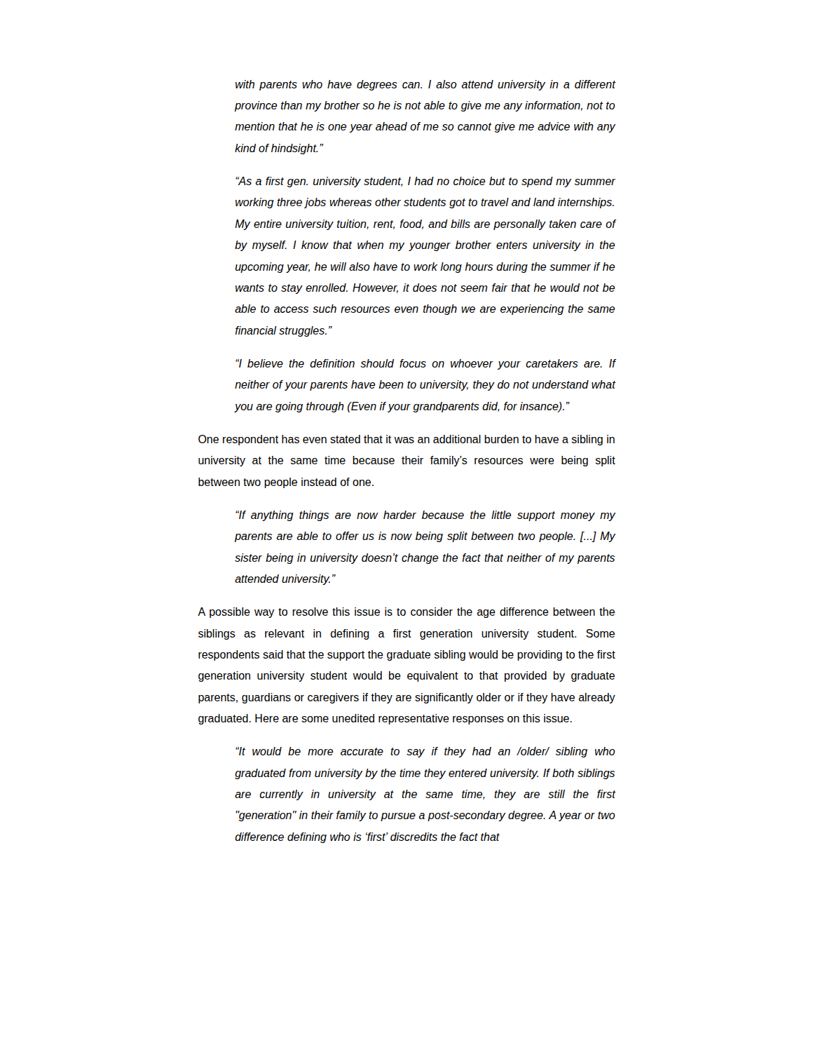with parents who have degrees can. I also attend university in a different province than my brother so he is not able to give me any information, not to mention that he is one year ahead of me so cannot give me advice with any kind of hindsight.”
“As a first gen. university student, I had no choice but to spend my summer working three jobs whereas other students got to travel and land internships. My entire university tuition, rent, food, and bills are personally taken care of by myself. I know that when my younger brother enters university in the upcoming year, he will also have to work long hours during the summer if he wants to stay enrolled. However, it does not seem fair that he would not be able to access such resources even though we are experiencing the same financial struggles.”
“I believe the definition should focus on whoever your caretakers are. If neither of your parents have been to university, they do not understand what you are going through (Even if your grandparents did, for insance).”
One respondent has even stated that it was an additional burden to have a sibling in university at the same time because their family’s resources were being split between two people instead of one.
“If anything things are now harder because the little support money my parents are able to offer us is now being split between two people. [...] My sister being in university doesn’t change the fact that neither of my parents attended university.”
A possible way to resolve this issue is to consider the age difference between the siblings as relevant in defining a first generation university student. Some respondents said that the support the graduate sibling would be providing to the first generation university student would be equivalent to that provided by graduate parents, guardians or caregivers if they are significantly older or if they have already graduated. Here are some unedited representative responses on this issue.
“It would be more accurate to say if they had an /older/ sibling who graduated from university by the time they entered university. If both siblings are currently in university at the same time, they are still the first "generation" in their family to pursue a post-secondary degree. A year or two difference defining who is ‘first’ discredits the fact that